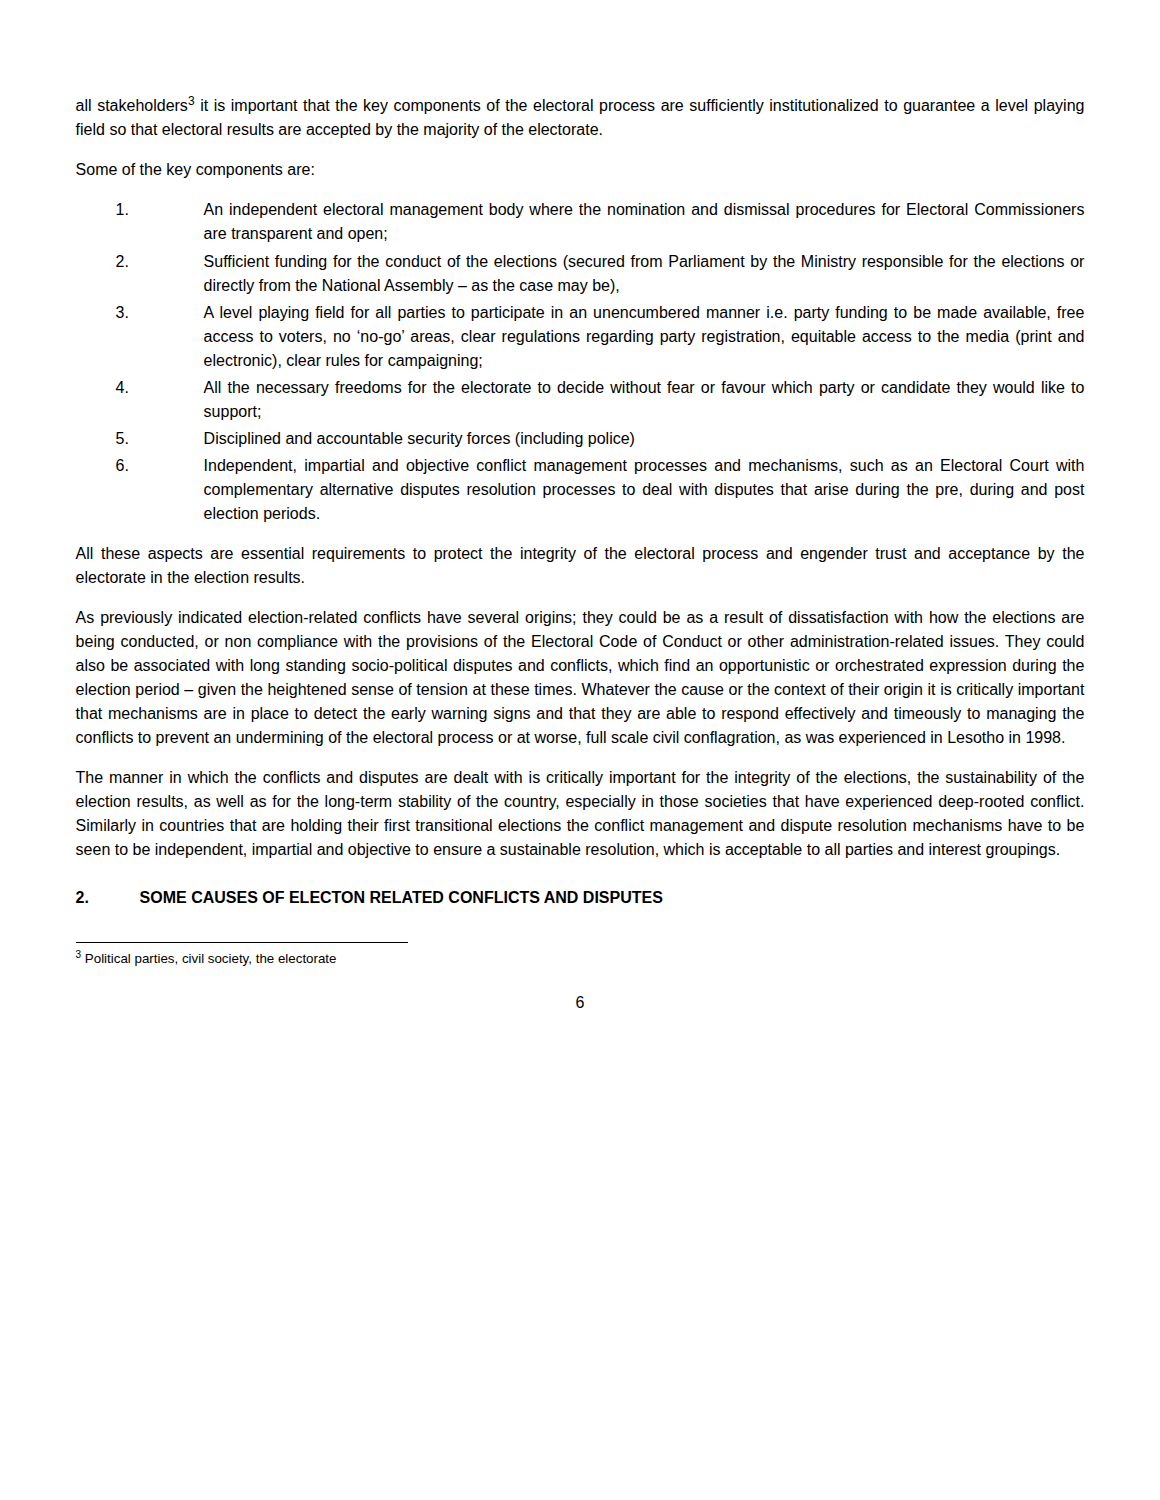all stakeholders3 it is important that the key components of the electoral process are sufficiently institutionalized to guarantee a level playing field so that electoral results are accepted by the majority of the electorate.
Some of the key components are:
An independent electoral management body where the nomination and dismissal procedures for Electoral Commissioners are transparent and open;
Sufficient funding for the conduct of the elections (secured from Parliament by the Ministry responsible for the elections or directly from the National Assembly – as the case may be),
A level playing field for all parties to participate in an unencumbered manner i.e. party funding to be made available, free access to voters, no ‘no-go’ areas, clear regulations regarding party registration, equitable access to the media (print and electronic), clear rules for campaigning;
All the necessary freedoms for the electorate to decide without fear or favour which party or candidate they would like to support;
Disciplined and accountable security forces (including police)
Independent, impartial and objective conflict management processes and mechanisms, such as an Electoral Court with complementary alternative disputes resolution processes to deal with disputes that arise during the pre, during and post election periods.
All these aspects are essential requirements to protect the integrity of the electoral process and engender trust and acceptance by the electorate in the election results.
As previously indicated election-related conflicts have several origins; they could be as a result of dissatisfaction with how the elections are being conducted, or non compliance with the provisions of the Electoral Code of Conduct or other administration-related issues. They could also be associated with long standing socio-political disputes and conflicts, which find an opportunistic or orchestrated expression during the election period – given the heightened sense of tension at these times. Whatever the cause or the context of their origin it is critically important that mechanisms are in place to detect the early warning signs and that they are able to respond effectively and timeously to managing the conflicts to prevent an undermining of the electoral process or at worse, full scale civil conflagration, as was experienced in Lesotho in 1998.
The manner in which the conflicts and disputes are dealt with is critically important for the integrity of the elections, the sustainability of the election results, as well as for the long-term stability of the country, especially in those societies that have experienced deep-rooted conflict. Similarly in countries that are holding their first transitional elections the conflict management and dispute resolution mechanisms have to be seen to be independent, impartial and objective to ensure a sustainable resolution, which is acceptable to all parties and interest groupings.
2. SOME CAUSES OF ELECTON RELATED CONFLICTS AND DISPUTES
3 Political parties, civil society, the electorate
6